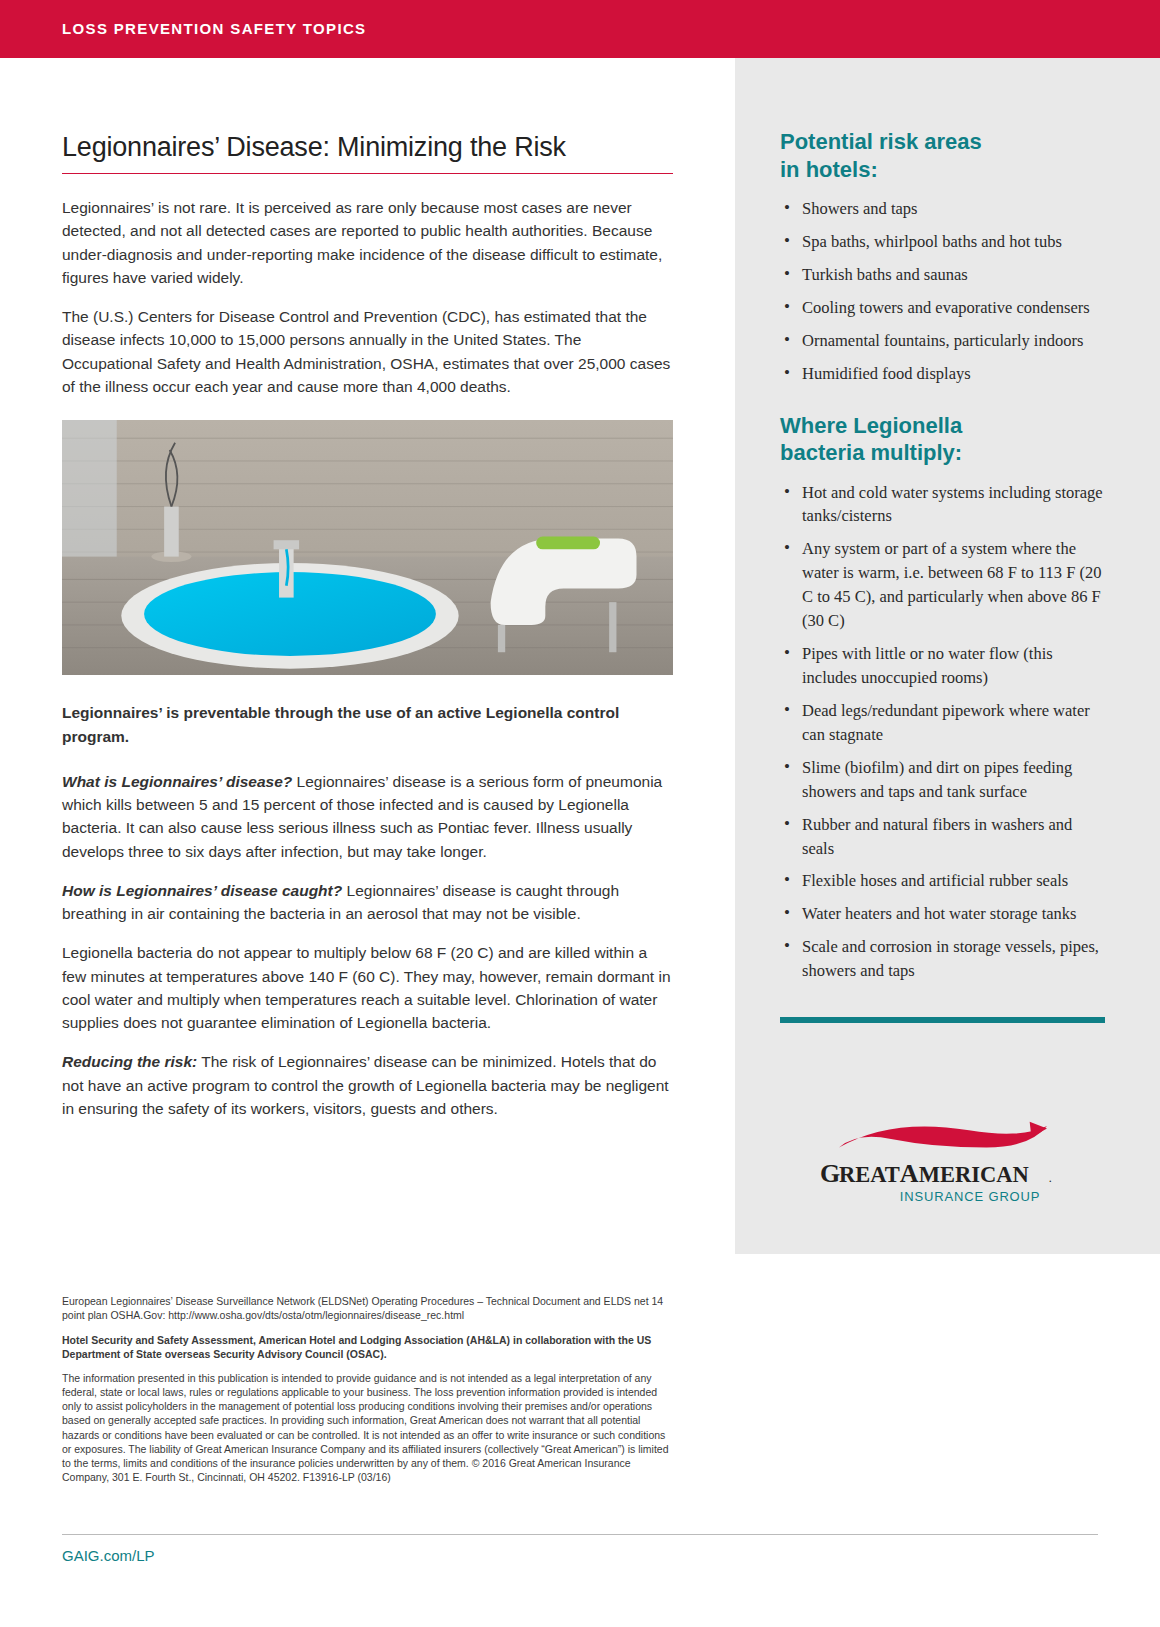Loss Prevention Safety Topics
Legionnaires’ Disease: Minimizing the Risk
Legionnaires’ is not rare. It is perceived as rare only because most cases are never detected, and not all detected cases are reported to public health authorities. Because under-diagnosis and under-reporting make incidence of the disease difficult to estimate, figures have varied widely.
The (U.S.) Centers for Disease Control and Prevention (CDC), has estimated that the disease infects 10,000 to 15,000 persons annually in the United States. The Occupational Safety and Health Administration, OSHA, estimates that over 25,000 cases of the illness occur each year and cause more than 4,000 deaths.
Legionnaires’ is preventable through the use of an active Legionella control program.
What is Legionnaires’ disease? Legionnaires’ disease is a serious form of pneumonia which kills between 5 and 15 percent of those infected and is caused by Legionella bacteria. It can also cause less serious illness such as Pontiac fever. Illness usually develops three to six days after infection, but may take longer.
How is Legionnaires’ disease caught? Legionnaires’ disease is caught through breathing in air containing the bacteria in an aerosol that may not be visible.
Legionella bacteria do not appear to multiply below 68 F (20 C) and are killed within a few minutes at temperatures above 140 F (60 C). They may, however, remain dormant in cool water and multiply when temperatures reach a suitable level. Chlorination of water supplies does not guarantee elimination of Legionella bacteria.
Reducing the risk: The risk of Legionnaires’ disease can be minimized. Hotels that do not have an active program to control the growth of Legionella bacteria may be negligent in ensuring the safety of its workers, visitors, guests and others.
Potential risk areas
in hotels:
Showers and taps
Spa baths, whirlpool baths and hot tubs
Turkish baths and saunas
Cooling towers and evaporative condensers
Ornamental fountains, particularly indoors
Humidified food displays
Where Legionella
bacteria multiply:
Hot and cold water systems including storage tanks/cisterns
Any system or part of a system where the water is warm, i.e. between 68 F to 113 F (20 C to 45 C), and particularly when above 86 F (30 C)
Pipes with little or no water flow (this includes unoccupied rooms)
Dead legs/redundant pipework where water can stagnate
Slime (biofilm) and dirt on pipes feeding showers and taps and tank surface
Rubber and natural fibers in washers and seals
Flexible hoses and artificial rubber seals
Water heaters and hot water storage tanks
Scale and corrosion in storage vessels, pipes, showers and taps
European Legionnaires’ Disease Surveillance Network (ELDSNet) Operating Procedures – Technical Document and ELDS net 14 point plan OSHA.Gov: http://www.osha.gov/dts/osta/otm/legionnaires/disease_rec.html
Hotel Security and Safety Assessment, American Hotel and Lodging Association (AH&LA) in collaboration with the US Department of State overseas Security Advisory Council (OSAC).
The information presented in this publication is intended to provide guidance and is not intended as a legal interpretation of any federal, state or local laws, rules or regulations applicable to your business. The loss prevention information provided is intended only to assist policyholders in the management of potential loss producing conditions involving their premises and/or operations based on generally accepted safe practices. In providing such information, Great American does not warrant that all potential hazards or conditions have been evaluated or can be controlled. It is not intended as an offer to write insurance or such conditions or exposures. The liability of Great American Insurance Company and its affiliated insurers (collectively “Great American”) is limited to the terms, limits and conditions of the insurance policies underwritten by any of them. © 2016 Great American Insurance Company, 301 E. Fourth St., Cincinnati, OH 45202. F13916-LP (03/16)
GAIG.com/LP